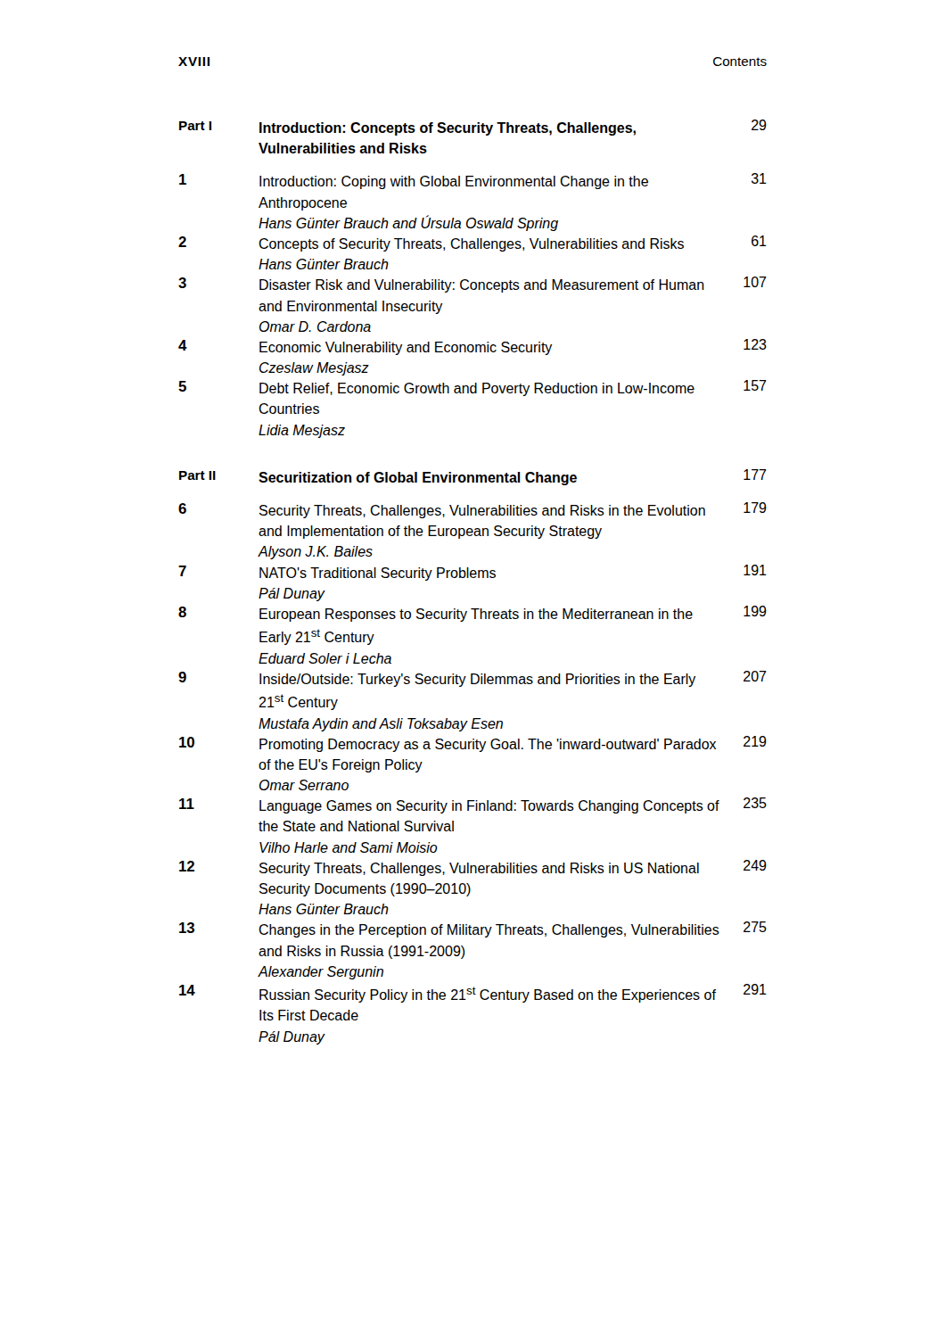XVIII Contents
| Part I | Introduction: Concepts of Security Threats, Challenges, Vulnerabilities and Risks | 29 |
| 1 | Introduction: Coping with Global Environmental Change in the Anthropocene Hans Günter Brauch and Úrsula Oswald Spring | 31 |
| 2 | Concepts of Security Threats, Challenges, Vulnerabilities and Risks Hans Günter Brauch | 61 |
| 3 | Disaster Risk and Vulnerability: Concepts and Measurement of Human and Environmental Insecurity Omar D. Cardona | 107 |
| 4 | Economic Vulnerability and Economic Security Czeslaw Mesjasz | 123 |
| 5 | Debt Relief, Economic Growth and Poverty Reduction in Low-Income Countries Lidia Mesjasz | 157 |
| Part II | Securitization of Global Environmental Change | 177 |
| 6 | Security Threats, Challenges, Vulnerabilities and Risks in the Evolution and Implementation of the European Security Strategy Alyson J.K. Bailes | 179 |
| 7 | NATO's Traditional Security Problems Pál Dunay | 191 |
| 8 | European Responses to Security Threats in the Mediterranean in the Early 21 st Century Eduard Soler i Lecha | 199 |
| 9 | Inside/Outside: Turkey's Security Dilemmas and Priorities in the Early 21 st Century Mustafa Aydin and Asli Toksabay Esen | 207 |
| 10 | Promoting Democracy as a Security Goal. The 'inward-outward' Paradox of the EU's Foreign Policy Omar Serrano | 219 |
| 11 | Language Games on Security in Finland: Towards Changing Concepts of the State and National Survival Vilho Harle and Sami Moisio | 235 |
| 12 | Security Threats, Challenges, Vulnerabilities and Risks in US National Security Documents (1990–2010) Hans Günter Brauch | 249 |
| 13 | Changes in the Perception of Military Threats, Challenges, Vulnerabilities and Risks in Russia (1991-2009) Alexander Sergunin | 275 |
| 14 | Russian Security Policy in the 21 st Century Based on the Experiences of Its First Decade Pál Dunay | 291 |